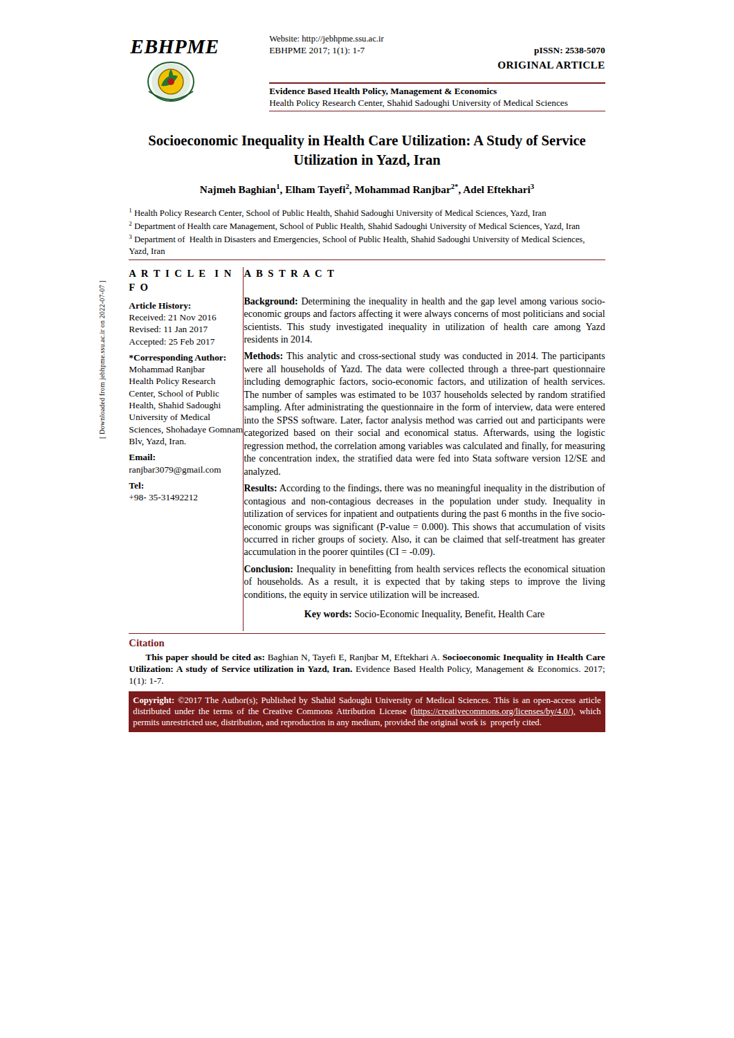[ Downloaded from jebhpme.ssu.ac.ir on 2022-07-07 ]
EBHPME
Website: http://jebhpme.ssu.ac.ir
pISSN: 2538-5070 EBHPME 2017; 1(1): 1-7
ORIGINAL ARTICLE
Evidence Based Health Policy, Management & Economics
Health Policy Research Center, Shahid Sadoughi University of Medical Sciences
Socioeconomic Inequality in Health Care Utilization: A Study of Service
Utilization in Yazd, Iran
Najmeh Baghian1, Elham Tayefi2, Mohammad Ranjbar2*, Adel Eftekhari3
1 Health Policy Research Center, School of Public Health, Shahid Sadoughi University of Medical Sciences, Yazd, Iran
2 Department of Health care Management, School of Public Health, Shahid Sadoughi University of Medical Sciences, Yazd, Iran
3 Department of Health in Disasters and Emergencies, School of Public Health, Shahid Sadoughi University of Medical Sciences, Yazd, Iran
| A R T I C L E I N F O | A B S T R A C T |
| Article History: Received: 21 Nov 2016 Revised: 11 Jan 2017 Accepted: 25 Feb 2017 *Corresponding Author: Mohammad Ranjbar Health Policy Research Center, School of Public Health, Shahid Sadoughi University of Medical Sciences, Shohadaye Gomnam Blv, Yazd, Iran. Email: ranjbar3079@gmail.com Tel: +98- 35-31492212 | Background: Determining the inequality in health and the gap level among various socio-economic groups and factors affecting it were always concerns of most politicians and social scientists. This study investigated inequality in utilization of health care among Yazd residents in 2014. Methods: This analytic and cross-sectional study was conducted in 2014. The participants were all households of Yazd. The data were collected through a three-part questionnaire including demographic factors, socio-economic factors, and utilization of health services. The number of samples was estimated to be 1037 households selected by random stratified sampling. After administrating the questionnaire in the form of interview, data were entered into the SPSS software. Later, factor analysis method was carried out and participants were categorized based on their social and economical status. Afterwards, using the logistic regression method, the correlation among variables was calculated and finally, for measuring the concentration index, the stratified data were fed into Stata software version 12/SE and analyzed. Results: According to the findings, there was no meaningful inequality in the distribution of contagious and non-contagious decreases in the population under study. Inequality in utilization of services for inpatient and outpatients during the past 6 months in the five socio-economic groups was significant (P-value = 0.000). This shows that accumulation of visits occurred in richer groups of society. Also, it can be claimed that self-treatment has greater accumulation in the poorer quintiles (CI = -0.09). Conclusion: Inequality in benefitting from health services reflects the economical situation of households. As a result, it is expected that by taking steps to improve the living conditions, the equity in service utilization will be increased. Key words: Socio-Economic Inequality, Benefit, Health Care |
Citation
This paper should be cited as: Baghian N, Tayefi E, Ranjbar M, Eftekhari A. Socioeconomic Inequality in Health Care Utilization: A study of Service utilization in Yazd, Iran. Evidence Based Health Policy, Management & Economics. 2017; 1(1): 1-7.
Copyright: ©2017 The Author(s); Published by Shahid Sadoughi University of Medical Sciences. This is an open-access article distributed under the terms of the Creative Commons Attribution License (https://creativecommons.org/licenses/by/4.0/), which permits unrestricted use, distribution, and reproduction in any medium, provided the original work is properly cited.